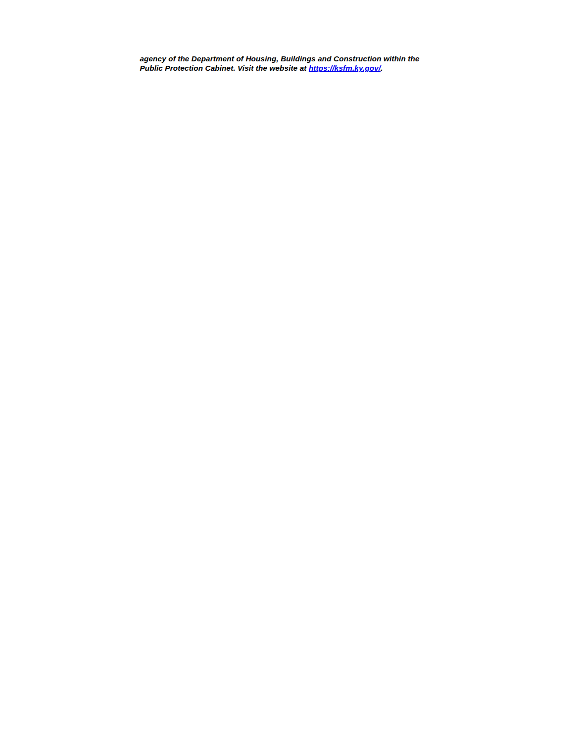agency of the Department of Housing, Buildings and Construction within the Public Protection Cabinet. Visit the website at https://ksfm.ky.gov/.